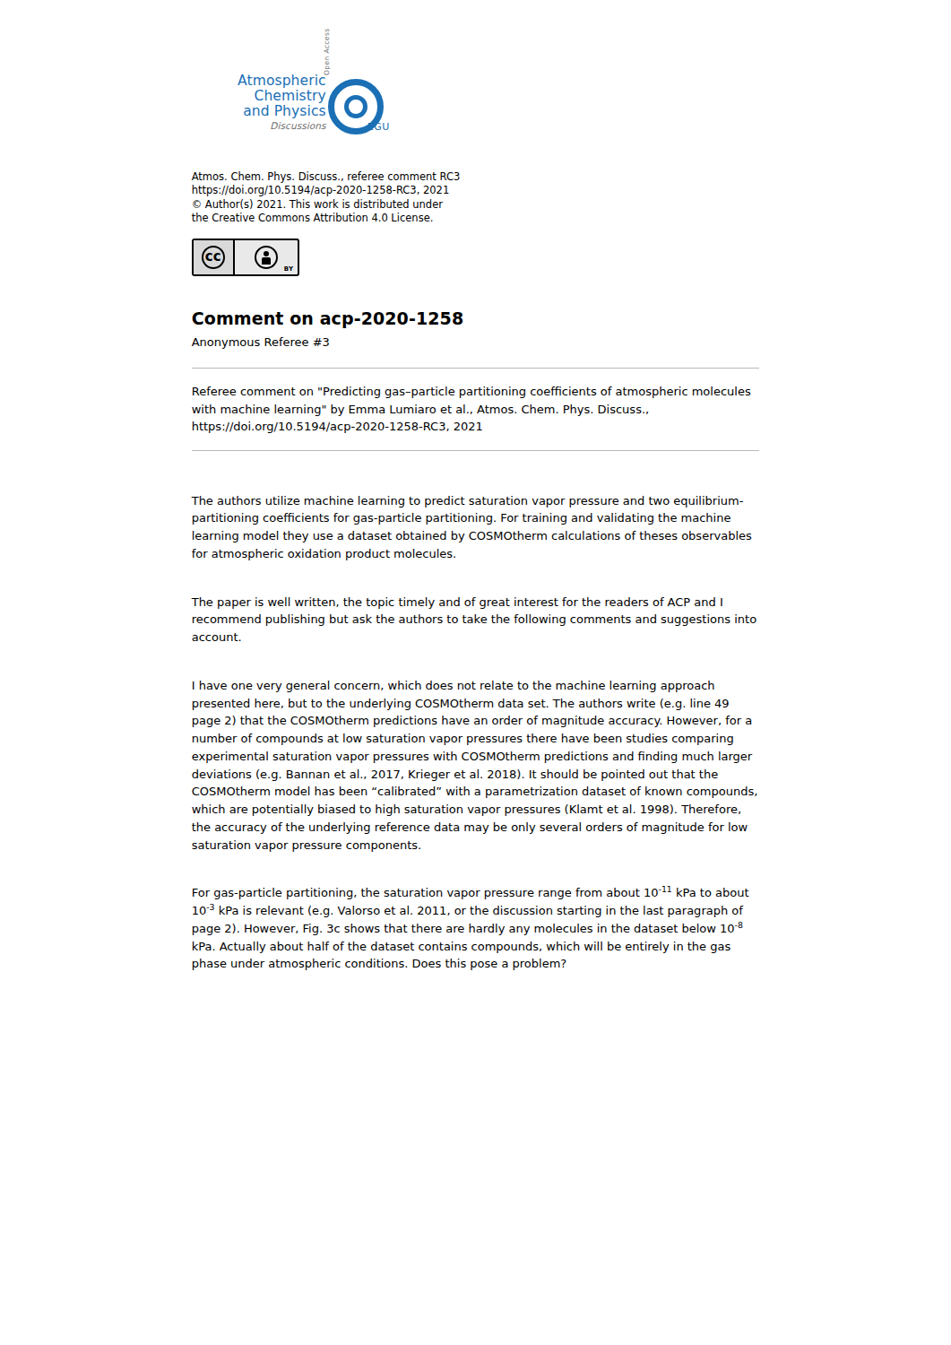Atmospheric Chemistry and Physics Discussions
EGU
Open Access
Atmos. Chem. Phys. Discuss., referee comment RC3
https://doi.org/10.5194/acp-2020-1258-RC3, 2021
© Author(s) 2021. This work is distributed under
the Creative Commons Attribution 4.0 License.
cc
BY
Comment on acp-2020-1258
Anonymous Referee #3
Referee comment on "Predicting gas–particle partitioning coefficients of atmospheric molecules with machine learning" by Emma Lumiaro et al., Atmos. Chem. Phys. Discuss., https://doi.org/10.5194/acp-2020-1258-RC3, 2021
The authors utilize machine learning to predict saturation vapor pressure and two equilibrium-partitioning coefficients for gas-particle partitioning. For training and validating the machine learning model they use a dataset obtained by COSMOtherm calculations of theses observables for atmospheric oxidation product molecules.
The paper is well written, the topic timely and of great interest for the readers of ACP and I recommend publishing but ask the authors to take the following comments and suggestions into account.
I have one very general concern, which does not relate to the machine learning approach presented here, but to the underlying COSMOtherm data set. The authors write (e.g. line 49 page 2) that the COSMOtherm predictions have an order of magnitude accuracy. However, for a number of compounds at low saturation vapor pressures there have been studies comparing experimental saturation vapor pressures with COSMOtherm predictions and finding much larger deviations (e.g. Bannan et al., 2017, Krieger et al. 2018). It should be pointed out that the COSMOtherm model has been “calibrated” with a parametrization dataset of known compounds, which are potentially biased to high saturation vapor pressures (Klamt et al. 1998). Therefore, the accuracy of the underlying reference data may be only several orders of magnitude for low saturation vapor pressure components.
For gas-particle partitioning, the saturation vapor pressure range from about 10-11 kPa to about 10-3 kPa is relevant (e.g. Valorso et al. 2011, or the discussion starting in the last paragraph of page 2). However, Fig. 3c shows that there are hardly any molecules in the dataset below 10-8 kPa. Actually about half of the dataset contains compounds, which will be entirely in the gas phase under atmospheric conditions. Does this pose a problem?